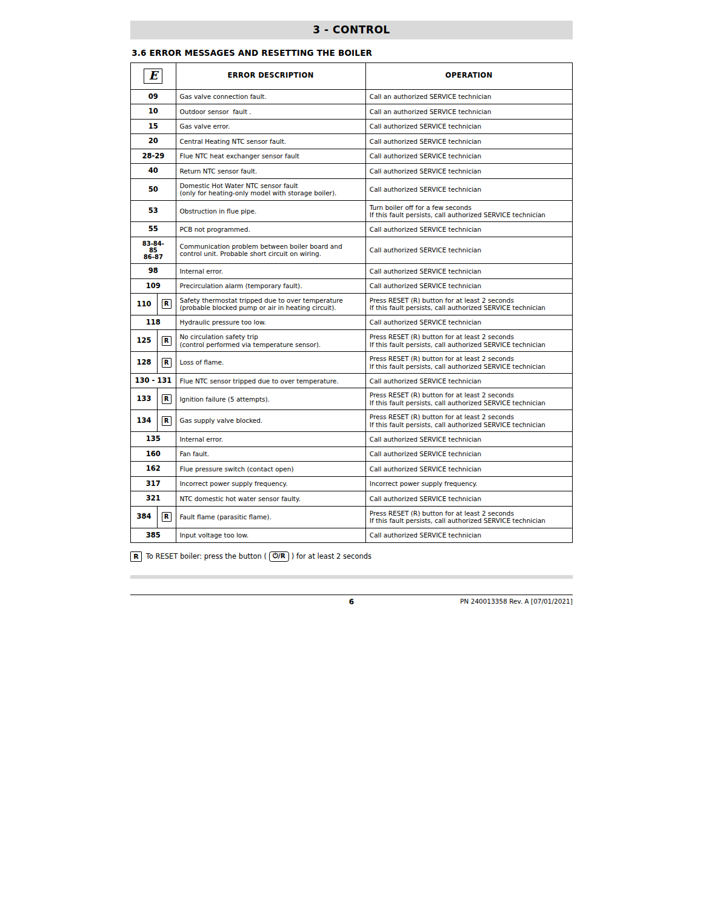3 - CONTROL
3.6 ERROR MESSAGES AND RESETTING THE BOILER
| E | ERROR DESCRIPTION | OPERATION |
| --- | --- | --- |
| 09 | Gas valve connection fault. | Call an authorized SERVICE technician |
| 10 | Outdoor sensor fault . | Call an authorized SERVICE technician |
| 15 | Gas valve error. | Call authorized SERVICE technician |
| 20 | Central Heating NTC sensor fault. | Call authorized SERVICE technician |
| 28-29 | Flue NTC heat exchanger sensor fault | Call authorized SERVICE technician |
| 40 | Return NTC sensor fault. | Call authorized SERVICE technician |
| 50 | Domestic Hot Water NTC sensor fault (only for heating-only model with storage boiler). | Call authorized SERVICE technician |
| 53 | Obstruction in flue pipe. | Turn boiler off for a few seconds If this fault persists, call authorized SERVICE technician |
| 55 | PCB not programmed. | Call authorized SERVICE technician |
| 83-84- 85 86-87 | Communication problem between boiler board and control unit. Probable short circuit on wiring. | Call authorized SERVICE technician |
| 98 | Internal error. | Call authorized SERVICE technician |
| 109 | Precirculation alarm (temporary fault). | Call authorized SERVICE technician |
| 110 | R | Safety thermostat tripped due to over temperature (probable blocked pump or air in heating circuit). | Press RESET (R) button for at least 2 seconds If this fault persists, call authorized SERVICE technician |
| 118 | Hydraulic pressure too low. | Call authorized SERVICE technician |
| 125 | R | No circulation safety trip (control performed via temperature sensor). | Press RESET (R) button for at least 2 seconds If this fault persists, call authorized SERVICE technician |
| 128 | R | Loss of flame. | Press RESET (R) button for at least 2 seconds If this fault persists, call authorized SERVICE technician |
| 130 - 131 | Flue NTC sensor tripped due to over temperature. | Call authorized SERVICE technician |
| 133 | R | Ignition failure (5 attempts). | Press RESET (R) button for at least 2 seconds If this fault persists, call authorized SERVICE technician |
| 134 | R | Gas supply valve blocked. | Press RESET (R) button for at least 2 seconds If this fault persists, call authorized SERVICE technician |
| 135 | Internal error. | Call authorized SERVICE technician |
| 160 | Fan fault. | Call authorized SERVICE technician |
| 162 | Flue pressure switch (contact open) | Call authorized SERVICE technician |
| 317 | Incorrect power supply frequency. | Incorrect power supply frequency. |
| 321 | NTC domestic hot water sensor faulty. | Call authorized SERVICE technician |
| 384 | R | Fault flame (parasitic flame). | Press RESET (R) button for at least 2 seconds If this fault persists, call authorized SERVICE technician |
| 385 | Input voltage too low. | Call authorized SERVICE technician |
R To RESET boiler: press the button ( ⏻/R ) for at least 2 seconds
6 PN 240013358 Rev. A [07/01/2021]